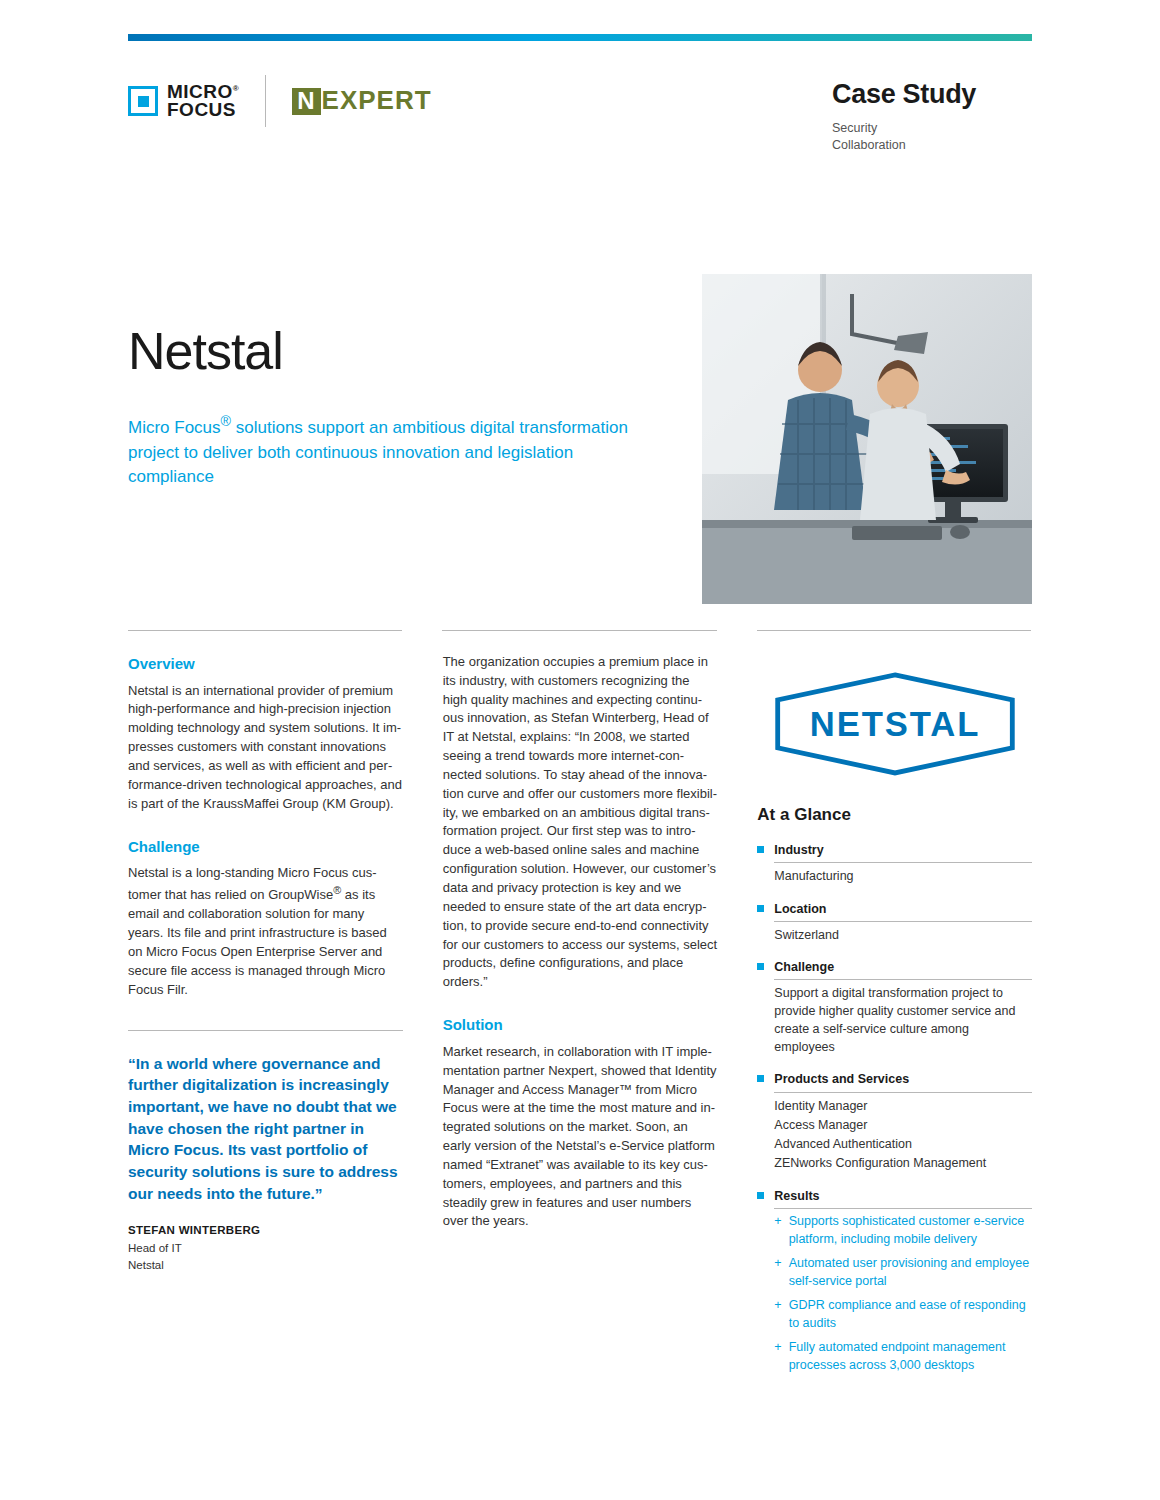MICRO®
FOCUS
NEXPERT
Case Study
Security
Collaboration
Netstal
Micro Focus® solutions support an ambitious digital transformation project to deliver both continuous innovation and legislation compliance
Overview
Netstal is an international provider of premium high-performance and high-precision injection molding technology and system solutions. It impresses customers with constant innovations and services, as well as with efficient and performance-driven technological approaches, and is part of the KraussMaffei Group (KM Group).
Challenge
Netstal is a long-standing Micro Focus customer that has relied on GroupWise® as its email and collaboration solution for many years. Its file and print infrastructure is based on Micro Focus Open Enterprise Server and secure file access is managed through Micro Focus Filr.
“In a world where governance and further digitalization is increasingly important, we have no doubt that we have chosen the right partner in Micro Focus. Its vast portfolio of security solutions is sure to address our needs into the future.”
Stefan Winterberg
Head of IT
Netstal
The organization occupies a premium place in its industry, with customers recognizing the high quality machines and expecting continuous innovation, as Stefan Winterberg, Head of IT at Netstal, explains: “In 2008, we started seeing a trend towards more internet-connected solutions. To stay ahead of the innovation curve and offer our customers more flexibility, we embarked on an ambitious digital transformation project. Our first step was to introduce a web-based online sales and machine configuration solution. However, our customer’s data and privacy protection is key and we needed to ensure state of the art data encryption, to provide secure end-to-end connectivity for our customers to access our systems, select products, define configurations, and place orders.”
Solution
Market research, in collaboration with IT implementation partner Nexpert, showed that Identity Manager and Access Manager™ from Micro Focus were at the time the most mature and integrated solutions on the market. Soon, an early version of the Netstal’s e-Service platform named “Extranet” was available to its key customers, employees, and partners and this steadily grew in features and user numbers over the years.
NETSTAL
At a Glance
Industry
Manufacturing
Location
Switzerland
Challenge
Support a digital transformation project to provide higher quality customer service and create a self-service culture among employees
Products and Services
Identity Manager
Access Manager
Advanced Authentication
ZENworks Configuration Management
Results
+Supports sophisticated customer e-service platform, including mobile delivery
+Automated user provisioning and employee self-service portal
+GDPR compliance and ease of responding to audits
+Fully automated endpoint management processes across 3,000 desktops